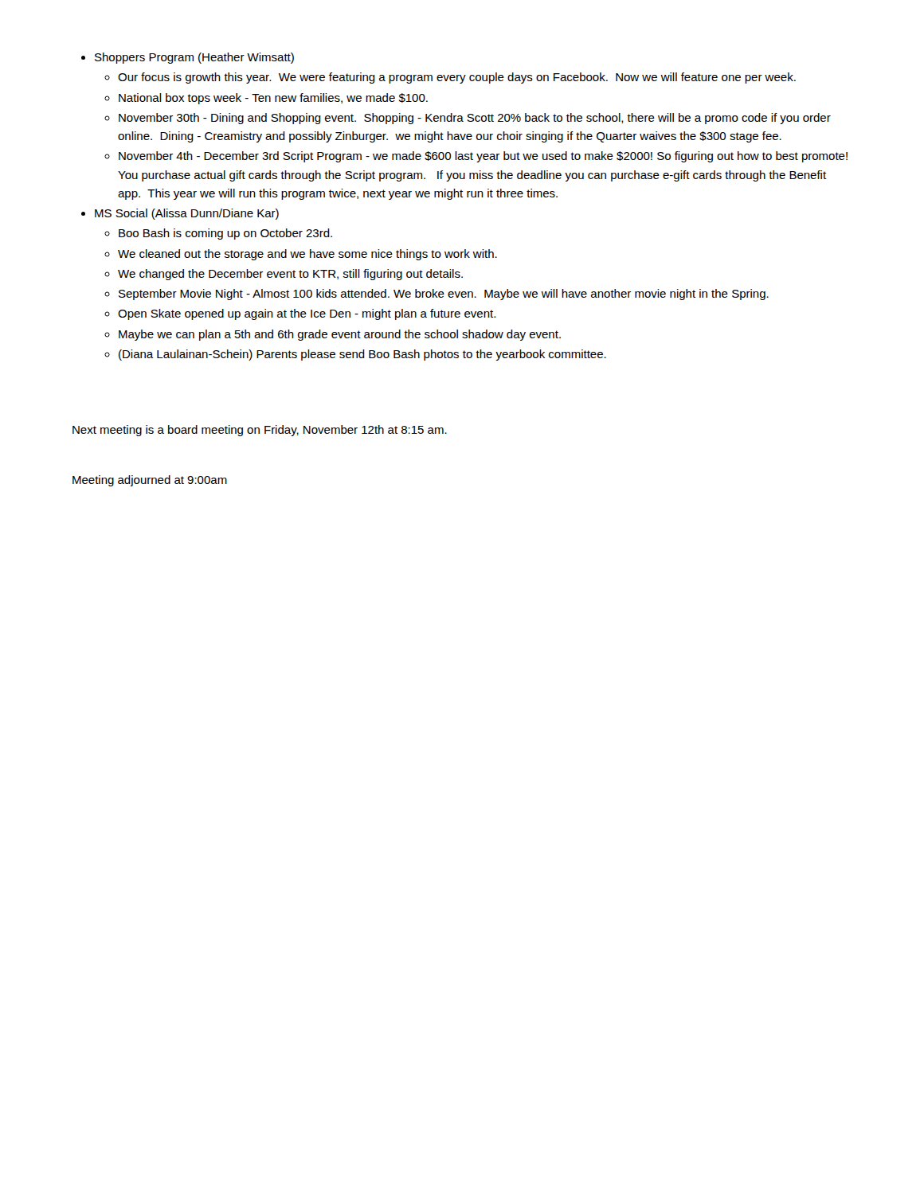Shoppers Program (Heather Wimsatt)
Our focus is growth this year. We were featuring a program every couple days on Facebook. Now we will feature one per week.
National box tops week - Ten new families, we made $100.
November 30th - Dining and Shopping event. Shopping - Kendra Scott 20% back to the school, there will be a promo code if you order online. Dining - Creamistry and possibly Zinburger. we might have our choir singing if the Quarter waives the $300 stage fee.
November 4th - December 3rd Script Program - we made $600 last year but we used to make $2000! So figuring out how to best promote! You purchase actual gift cards through the Script program. If you miss the deadline you can purchase e-gift cards through the Benefit app. This year we will run this program twice, next year we might run it three times.
MS Social (Alissa Dunn/Diane Kar)
Boo Bash is coming up on October 23rd.
We cleaned out the storage and we have some nice things to work with.
We changed the December event to KTR, still figuring out details.
September Movie Night - Almost 100 kids attended. We broke even. Maybe we will have another movie night in the Spring.
Open Skate opened up again at the Ice Den - might plan a future event.
Maybe we can plan a 5th and 6th grade event around the school shadow day event.
(Diana Laulainan-Schein) Parents please send Boo Bash photos to the yearbook committee.
Next meeting is a board meeting on Friday, November 12th at 8:15 am.
Meeting adjourned at 9:00am